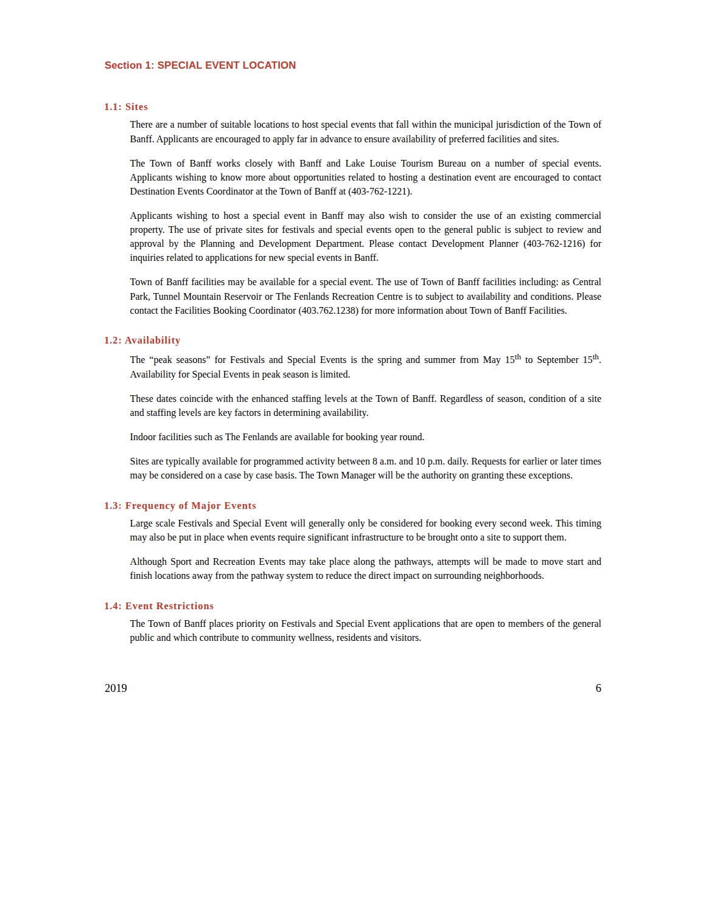Section 1: SPECIAL EVENT LOCATION
1.1: Sites
There are a number of suitable locations to host special events that fall within the municipal jurisdiction of the Town of Banff. Applicants are encouraged to apply far in advance to ensure availability of preferred facilities and sites.
The Town of Banff works closely with Banff and Lake Louise Tourism Bureau on a number of special events. Applicants wishing to know more about opportunities related to hosting a destination event are encouraged to contact Destination Events Coordinator at the Town of Banff at (403-762-1221).
Applicants wishing to host a special event in Banff may also wish to consider the use of an existing commercial property. The use of private sites for festivals and special events open to the general public is subject to review and approval by the Planning and Development Department. Please contact Development Planner (403-762-1216) for inquiries related to applications for new special events in Banff.
Town of Banff facilities may be available for a special event. The use of Town of Banff facilities including: as Central Park, Tunnel Mountain Reservoir or The Fenlands Recreation Centre is to subject to availability and conditions. Please contact the Facilities Booking Coordinator (403.762.1238) for more information about Town of Banff Facilities.
1.2: Availability
The “peak seasons” for Festivals and Special Events is the spring and summer from May 15th to September 15th. Availability for Special Events in peak season is limited.
These dates coincide with the enhanced staffing levels at the Town of Banff. Regardless of season, condition of a site and staffing levels are key factors in determining availability.
Indoor facilities such as The Fenlands are available for booking year round.
Sites are typically available for programmed activity between 8 a.m. and 10 p.m. daily. Requests for earlier or later times may be considered on a case by case basis. The Town Manager will be the authority on granting these exceptions.
1.3: Frequency of Major Events
Large scale Festivals and Special Event will generally only be considered for booking every second week. This timing may also be put in place when events require significant infrastructure to be brought onto a site to support them.
Although Sport and Recreation Events may take place along the pathways, attempts will be made to move start and finish locations away from the pathway system to reduce the direct impact on surrounding neighborhoods.
1.4: Event Restrictions
The Town of Banff places priority on Festivals and Special Event applications that are open to members of the general public and which contribute to community wellness, residents and visitors.
2019 6